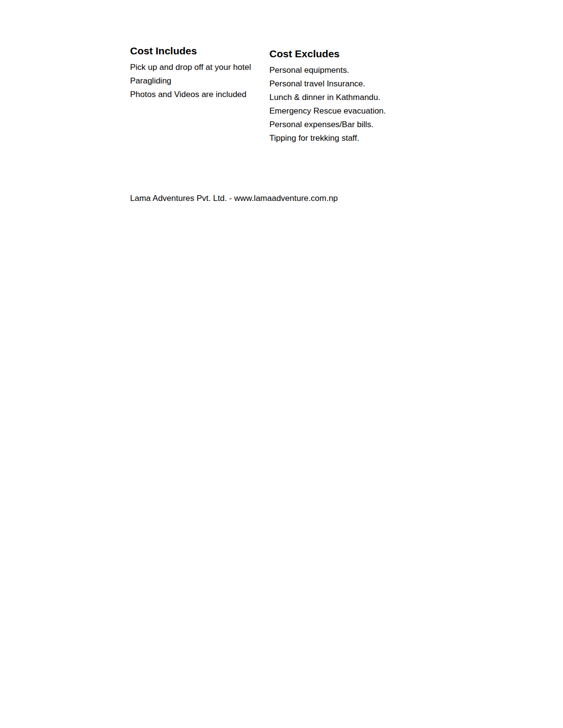Cost Includes
Pick up and drop off at your hotel
Paragliding
Photos and Videos are included
Cost Excludes
Personal equipments.
Personal travel Insurance.
Lunch & dinner in Kathmandu.
Emergency Rescue evacuation.
Personal expenses/Bar bills.
Tipping for trekking staff.
Lama Adventures Pvt. Ltd. - www.lamaadventure.com.np